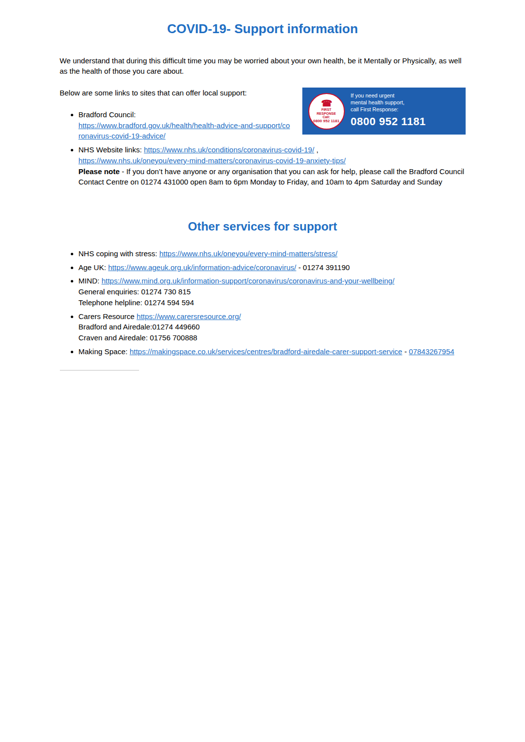COVID-19- Support information
We understand that during this difficult time you may be worried about your own health, be it Mentally or Physically, as well as the health of those you care about.
☎
FIRST
RESPONSE
Call:
0800 952 1181
If you need urgent
mental health support,
call First Response:
0800 952 1181
Below are some links to sites that can offer local support:
Bradford Council:
https://www.bradford.gov.uk/health/health-advice-and-support/coronavirus-covid-19-advice/
NHS Website links: https://www.nhs.uk/conditions/coronavirus-covid-19/ ,
https://www.nhs.uk/oneyou/every-mind-matters/coronavirus-covid-19-anxiety-tips/
Please note - If you don’t have anyone or any organisation that you can ask for help, please call the Bradford Council Contact Centre on 01274 431000 open 8am to 6pm Monday to Friday, and 10am to 4pm Saturday and Sunday
Other services for support
NHS coping with stress: https://www.nhs.uk/oneyou/every-mind-matters/stress/
Age UK: https://www.ageuk.org.uk/information-advice/coronavirus/ - 01274 391190
MIND: https://www.mind.org.uk/information-support/coronavirus/coronavirus-and-your-wellbeing/
General enquiries: 01274 730 815
Telephone helpline: 01274 594 594
Carers Resource https://www.carersresource.org/
Bradford and Airedale:01274 449660
Craven and Airedale: 01756 700888
Making Space: https://makingspace.co.uk/services/centres/bradford-airedale-carer-support-service - 07843267954